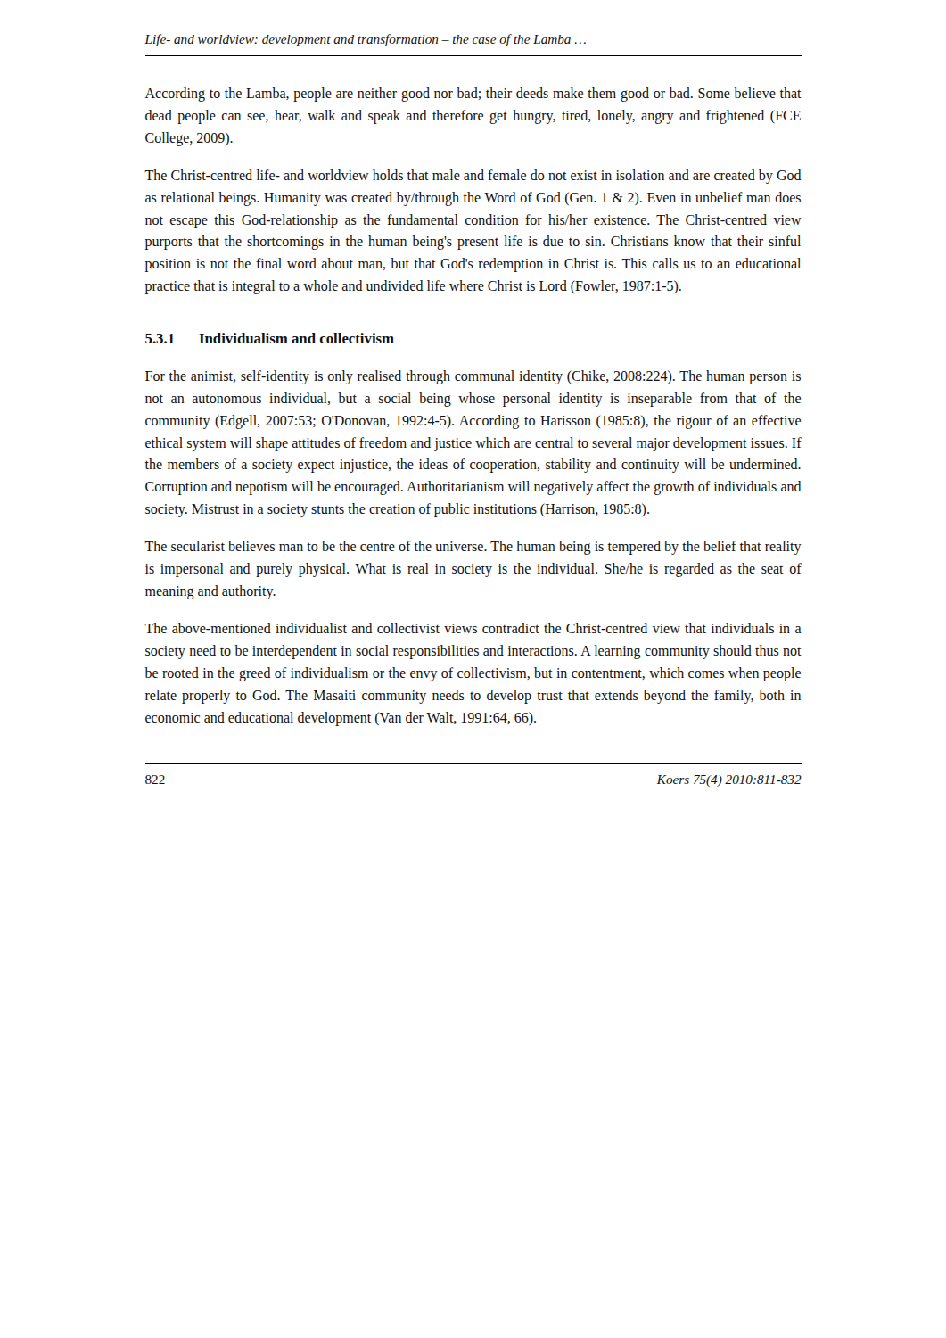Life- and worldview: development and transformation – the case of the Lamba …
According to the Lamba, people are neither good nor bad; their deeds make them good or bad. Some believe that dead people can see, hear, walk and speak and therefore get hungry, tired, lonely, angry and frightened (FCE College, 2009).
The Christ-centred life- and worldview holds that male and female do not exist in isolation and are created by God as relational beings. Humanity was created by/through the Word of God (Gen. 1 & 2). Even in unbelief man does not escape this God-relationship as the fundamental condition for his/her existence. The Christ-centred view purports that the shortcomings in the human being's present life is due to sin. Christians know that their sinful position is not the final word about man, but that God's redemption in Christ is. This calls us to an educational practice that is integral to a whole and undivided life where Christ is Lord (Fowler, 1987:1-5).
5.3.1 Individualism and collectivism
For the animist, self-identity is only realised through communal identity (Chike, 2008:224). The human person is not an autonomous individual, but a social being whose personal identity is inseparable from that of the community (Edgell, 2007:53; O'Donovan, 1992:4-5). According to Harisson (1985:8), the rigour of an effective ethical system will shape attitudes of freedom and justice which are central to several major development issues. If the members of a society expect injustice, the ideas of cooperation, stability and continuity will be undermined. Corruption and nepotism will be encouraged. Authoritarianism will negatively affect the growth of individuals and society. Mistrust in a society stunts the creation of public institutions (Harrison, 1985:8).
The secularist believes man to be the centre of the universe. The human being is tempered by the belief that reality is impersonal and purely physical. What is real in society is the individual. She/he is regarded as the seat of meaning and authority.
The above-mentioned individualist and collectivist views contradict the Christ-centred view that individuals in a society need to be interdependent in social responsibilities and interactions. A learning community should thus not be rooted in the greed of individualism or the envy of collectivism, but in contentment, which comes when people relate properly to God. The Masaiti community needs to develop trust that extends beyond the family, both in economic and educational development (Van der Walt, 1991:64, 66).
822 Koers 75(4) 2010:811-832